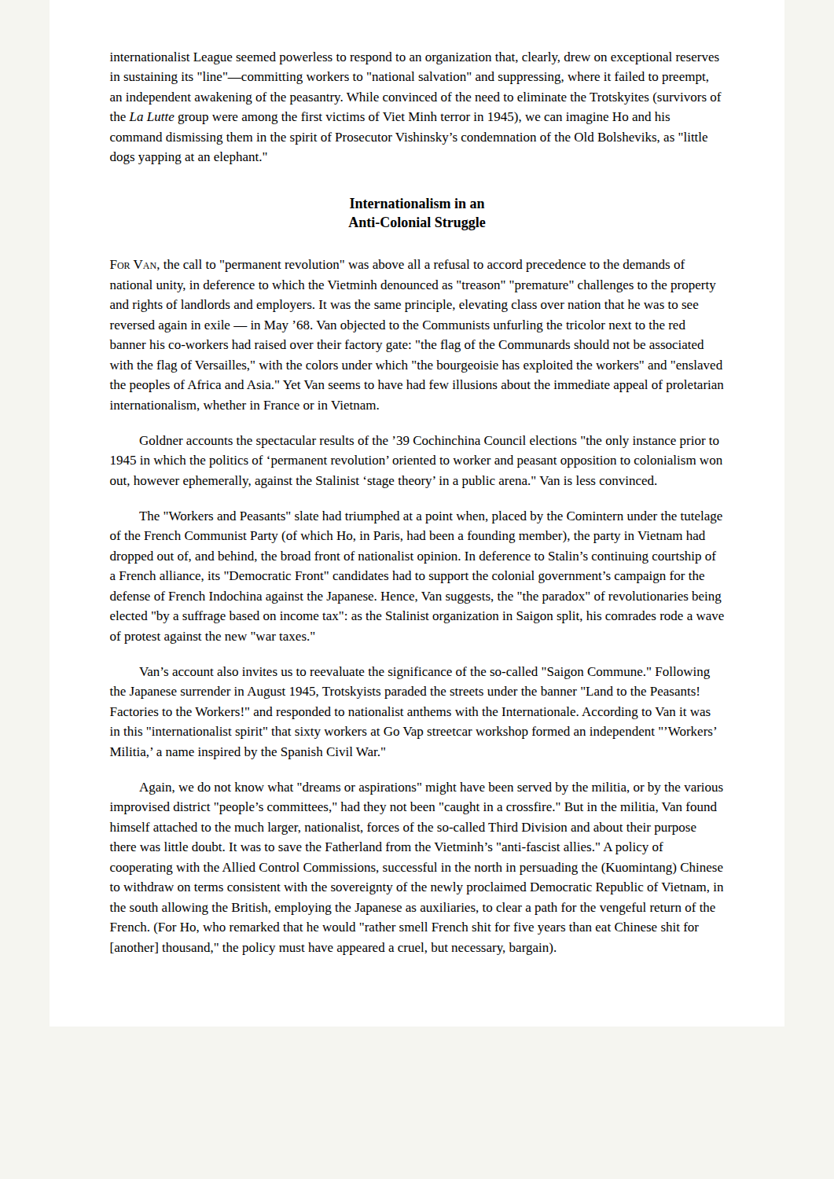internationalist League seemed powerless to respond to an organization that, clearly, drew on exceptional reserves in sustaining its "line"—committing workers to "national salvation" and suppressing, where it failed to preempt, an independent awakening of the peasantry. While convinced of the need to eliminate the Trotskyites (survivors of the La Lutte group were among the first victims of Viet Minh terror in 1945), we can imagine Ho and his command dismissing them in the spirit of Prosecutor Vishinsky’s condemnation of the Old Bolsheviks, as "little dogs yapping at an elephant."
Internationalism in an
Anti-Colonial Struggle
For Van, the call to "permanent revolution" was above all a refusal to accord precedence to the demands of national unity, in deference to which the Vietminh denounced as "treason" "premature" challenges to the property and rights of landlords and employers. It was the same principle, elevating class over nation that he was to see reversed again in exile — in May ’68. Van objected to the Communists unfurling the tricolor next to the red banner his co-workers had raised over their factory gate: "the flag of the Communards should not be associated with the flag of Versailles," with the colors under which "the bourgeoisie has exploited the workers" and "enslaved the peoples of Africa and Asia." Yet Van seems to have had few illusions about the immediate appeal of proletarian internationalism, whether in France or in Vietnam.
Goldner accounts the spectacular results of the ’39 Cochinchina Council elections "the only instance prior to 1945 in which the politics of ‘permanent revolution’ oriented to worker and peasant opposition to colonialism won out, however ephemerally, against the Stalinist ‘stage theory’ in a public arena." Van is less convinced.
The "Workers and Peasants" slate had triumphed at a point when, placed by the Comintern under the tutelage of the French Communist Party (of which Ho, in Paris, had been a founding member), the party in Vietnam had dropped out of, and behind, the broad front of nationalist opinion. In deference to Stalin’s continuing courtship of a French alliance, its "Democratic Front" candidates had to support the colonial government’s campaign for the defense of French Indochina against the Japanese. Hence, Van suggests, the "the paradox" of revolutionaries being elected "by a suffrage based on income tax": as the Stalinist organization in Saigon split, his comrades rode a wave of protest against the new "war taxes."
Van’s account also invites us to reevaluate the significance of the so-called "Saigon Commune." Following the Japanese surrender in August 1945, Trotskyists paraded the streets under the banner "Land to the Peasants! Factories to the Workers!" and responded to nationalist anthems with the Internationale. According to Van it was in this "internationalist spirit" that sixty workers at Go Vap streetcar workshop formed an independent "’Workers’ Militia,’ a name inspired by the Spanish Civil War."
Again, we do not know what "dreams or aspirations" might have been served by the militia, or by the various improvised district "people’s committees," had they not been "caught in a crossfire." But in the militia, Van found himself attached to the much larger, nationalist, forces of the so-called Third Division and about their purpose there was little doubt. It was to save the Fatherland from the Vietminh’s "anti-fascist allies." A policy of cooperating with the Allied Control Commissions, successful in the north in persuading the (Kuomintang) Chinese to withdraw on terms consistent with the sovereignty of the newly proclaimed Democratic Republic of Vietnam, in the south allowing the British, employing the Japanese as auxiliaries, to clear a path for the vengeful return of the French. (For Ho, who remarked that he would "rather smell French shit for five years than eat Chinese shit for [another] thousand," the policy must have appeared a cruel, but necessary, bargain).